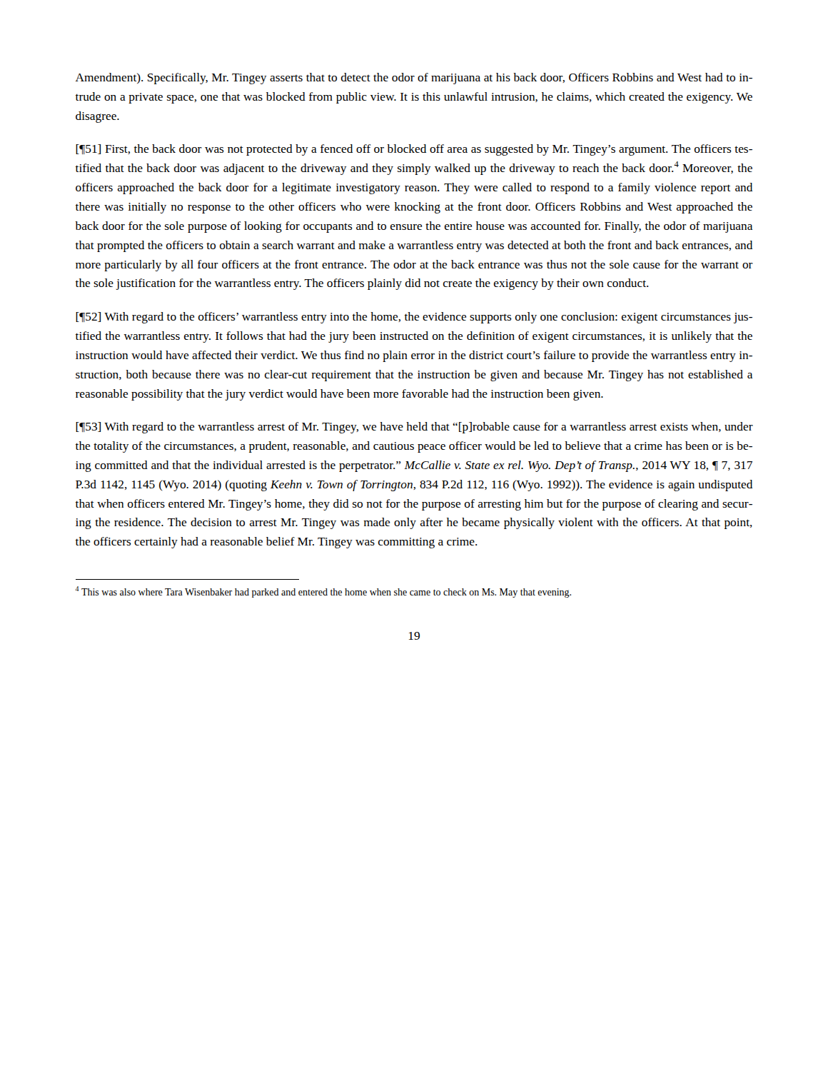Amendment). Specifically, Mr. Tingey asserts that to detect the odor of marijuana at his back door, Officers Robbins and West had to intrude on a private space, one that was blocked from public view. It is this unlawful intrusion, he claims, which created the exigency. We disagree.
[¶51] First, the back door was not protected by a fenced off or blocked off area as suggested by Mr. Tingey’s argument. The officers testified that the back door was adjacent to the driveway and they simply walked up the driveway to reach the back door.4 Moreover, the officers approached the back door for a legitimate investigatory reason. They were called to respond to a family violence report and there was initially no response to the other officers who were knocking at the front door. Officers Robbins and West approached the back door for the sole purpose of looking for occupants and to ensure the entire house was accounted for. Finally, the odor of marijuana that prompted the officers to obtain a search warrant and make a warrantless entry was detected at both the front and back entrances, and more particularly by all four officers at the front entrance. The odor at the back entrance was thus not the sole cause for the warrant or the sole justification for the warrantless entry. The officers plainly did not create the exigency by their own conduct.
[¶52] With regard to the officers’ warrantless entry into the home, the evidence supports only one conclusion: exigent circumstances justified the warrantless entry. It follows that had the jury been instructed on the definition of exigent circumstances, it is unlikely that the instruction would have affected their verdict. We thus find no plain error in the district court’s failure to provide the warrantless entry instruction, both because there was no clear-cut requirement that the instruction be given and because Mr. Tingey has not established a reasonable possibility that the jury verdict would have been more favorable had the instruction been given.
[¶53] With regard to the warrantless arrest of Mr. Tingey, we have held that “[p]robable cause for a warrantless arrest exists when, under the totality of the circumstances, a prudent, reasonable, and cautious peace officer would be led to believe that a crime has been or is being committed and that the individual arrested is the perpetrator.” McCallie v. State ex rel. Wyo. Dep’t of Transp., 2014 WY 18, ¶ 7, 317 P.3d 1142, 1145 (Wyo. 2014) (quoting Keehn v. Town of Torrington, 834 P.2d 112, 116 (Wyo. 1992)). The evidence is again undisputed that when officers entered Mr. Tingey’s home, they did so not for the purpose of arresting him but for the purpose of clearing and securing the residence. The decision to arrest Mr. Tingey was made only after he became physically violent with the officers. At that point, the officers certainly had a reasonable belief Mr. Tingey was committing a crime.
4 This was also where Tara Wisenbaker had parked and entered the home when she came to check on Ms. May that evening.
19